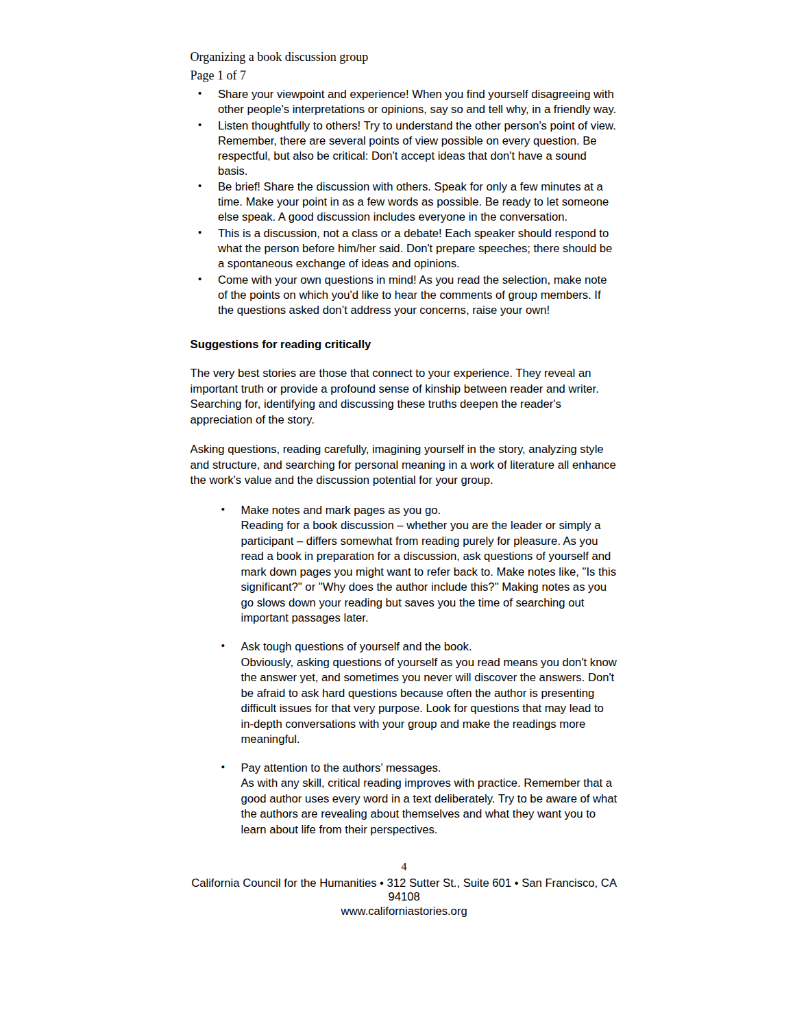Organizing a book discussion group
Page 1 of 7
Share your viewpoint and experience! When you find yourself disagreeing with other people's interpretations or opinions, say so and tell why, in a friendly way.
Listen thoughtfully to others! Try to understand the other person's point of view. Remember, there are several points of view possible on every question. Be respectful, but also be critical: Don't accept ideas that don't have a sound basis.
Be brief! Share the discussion with others. Speak for only a few minutes at a time. Make your point in as a few words as possible. Be ready to let someone else speak. A good discussion includes everyone in the conversation.
This is a discussion, not a class or a debate! Each speaker should respond to what the person before him/her said. Don't prepare speeches; there should be a spontaneous exchange of ideas and opinions.
Come with your own questions in mind! As you read the selection, make note of the points on which you'd like to hear the comments of group members. If the questions asked don’t address your concerns, raise your own!
Suggestions for reading critically
The very best stories are those that connect to your experience. They reveal an important truth or provide a profound sense of kinship between reader and writer. Searching for, identifying and discussing these truths deepen the reader's appreciation of the story.
Asking questions, reading carefully, imagining yourself in the story, analyzing style and structure, and searching for personal meaning in a work of literature all enhance the work's value and the discussion potential for your group.
Make notes and mark pages as you go.
Reading for a book discussion – whether you are the leader or simply a participant – differs somewhat from reading purely for pleasure. As you read a book in preparation for a discussion, ask questions of yourself and mark down pages you might want to refer back to. Make notes like, "Is this significant?" or "Why does the author include this?" Making notes as you go slows down your reading but saves you the time of searching out important passages later.
Ask tough questions of yourself and the book.
Obviously, asking questions of yourself as you read means you don't know the answer yet, and sometimes you never will discover the answers. Don't be afraid to ask hard questions because often the author is presenting difficult issues for that very purpose. Look for questions that may lead to in-depth conversations with your group and make the readings more meaningful.
Pay attention to the authors’ messages.
As with any skill, critical reading improves with practice. Remember that a good author uses every word in a text deliberately. Try to be aware of what the authors are revealing about themselves and what they want you to learn about life from their perspectives.
4
California Council for the Humanities • 312 Sutter St., Suite 601 • San Francisco, CA 94108
www.californiastories.org